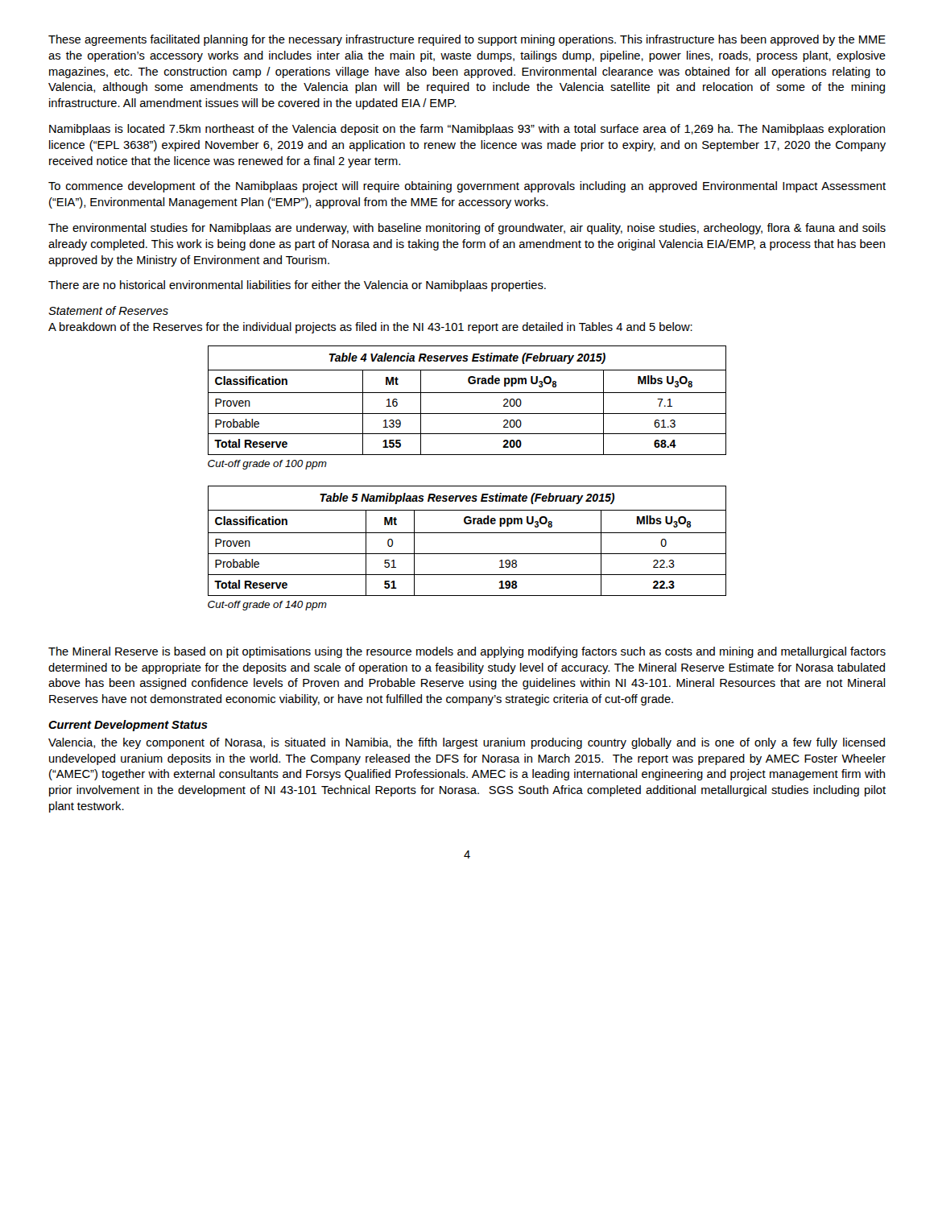These agreements facilitated planning for the necessary infrastructure required to support mining operations. This infrastructure has been approved by the MME as the operation’s accessory works and includes inter alia the main pit, waste dumps, tailings dump, pipeline, power lines, roads, process plant, explosive magazines, etc. The construction camp / operations village have also been approved. Environmental clearance was obtained for all operations relating to Valencia, although some amendments to the Valencia plan will be required to include the Valencia satellite pit and relocation of some of the mining infrastructure. All amendment issues will be covered in the updated EIA / EMP.
Namibplaas is located 7.5km northeast of the Valencia deposit on the farm “Namibplaas 93” with a total surface area of 1,269 ha. The Namibplaas exploration licence (“EPL 3638”) expired November 6, 2019 and an application to renew the licence was made prior to expiry, and on September 17, 2020 the Company received notice that the licence was renewed for a final 2 year term.
To commence development of the Namibplaas project will require obtaining government approvals including an approved Environmental Impact Assessment (“EIA”), Environmental Management Plan (“EMP”), approval from the MME for accessory works.
The environmental studies for Namibplaas are underway, with baseline monitoring of groundwater, air quality, noise studies, archeology, flora & fauna and soils already completed. This work is being done as part of Norasa and is taking the form of an amendment to the original Valencia EIA/EMP, a process that has been approved by the Ministry of Environment and Tourism.
There are no historical environmental liabilities for either the Valencia or Namibplaas properties.
Statement of Reserves
A breakdown of the Reserves for the individual projects as filed in the NI 43-101 report are detailed in Tables 4 and 5 below:
Table 4 Valencia Reserves Estimate (February 2015)
| Classification | Mt | Grade ppm U 3 O 8 | Mlbs U 3 O 8 |
| --- | --- | --- | --- |
| Proven | 16 | 200 | 7.1 |
| Probable | 139 | 200 | 61.3 |
| Total Reserve | 155 | 200 | 68.4 |
Cut-off grade of 100 ppm
Table 5 Namibplaas Reserves Estimate (February 2015)
| Classification | Mt | Grade ppm U 3 O 8 | Mlbs U 3 O 8 |
| --- | --- | --- | --- |
| Proven | 0 | | 0 |
| Probable | 51 | 198 | 22.3 |
| Total Reserve | 51 | 198 | 22.3 |
Cut-off grade of 140 ppm
The Mineral Reserve is based on pit optimisations using the resource models and applying modifying factors such as costs and mining and metallurgical factors determined to be appropriate for the deposits and scale of operation to a feasibility study level of accuracy. The Mineral Reserve Estimate for Norasa tabulated above has been assigned confidence levels of Proven and Probable Reserve using the guidelines within NI 43-101. Mineral Resources that are not Mineral Reserves have not demonstrated economic viability, or have not fulfilled the company’s strategic criteria of cut-off grade.
Current Development Status
Valencia, the key component of Norasa, is situated in Namibia, the fifth largest uranium producing country globally and is one of only a few fully licensed undeveloped uranium deposits in the world. The Company released the DFS for Norasa in March 2015. The report was prepared by AMEC Foster Wheeler (“AMEC”) together with external consultants and Forsys Qualified Professionals. AMEC is a leading international engineering and project management firm with prior involvement in the development of NI 43-101 Technical Reports for Norasa. SGS South Africa completed additional metallurgical studies including pilot plant testwork.
4